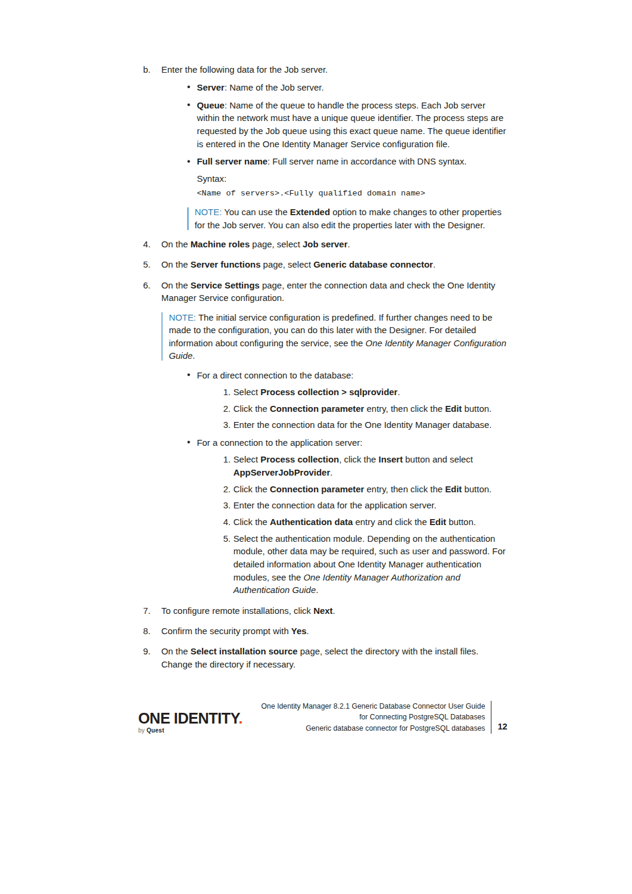b. Enter the following data for the Job server.
Server: Name of the Job server.
Queue: Name of the queue to handle the process steps. Each Job server within the network must have a unique queue identifier. The process steps are requested by the Job queue using this exact queue name. The queue identifier is entered in the One Identity Manager Service configuration file.
Full server name: Full server name in accordance with DNS syntax.
Syntax:
<Name of servers>.<Fully qualified domain name>
NOTE: You can use the Extended option to make changes to other properties for the Job server. You can also edit the properties later with the Designer.
4. On the Machine roles page, select Job server.
5. On the Server functions page, select Generic database connector.
6. On the Service Settings page, enter the connection data and check the One Identity Manager Service configuration.
NOTE: The initial service configuration is predefined. If further changes need to be made to the configuration, you can do this later with the Designer. For detailed information about configuring the service, see the One Identity Manager Configuration Guide.
For a direct connection to the database:
1. Select Process collection > sqlprovider.
2. Click the Connection parameter entry, then click the Edit button.
3. Enter the connection data for the One Identity Manager database.
For a connection to the application server:
1. Select Process collection, click the Insert button and select AppServerJobProvider.
2. Click the Connection parameter entry, then click the Edit button.
3. Enter the connection data for the application server.
4. Click the Authentication data entry and click the Edit button.
5. Select the authentication module. Depending on the authentication module, other data may be required, such as user and password. For detailed information about One Identity Manager authentication modules, see the One Identity Manager Authorization and Authentication Guide.
7. To configure remote installations, click Next.
8. Confirm the security prompt with Yes.
9. On the Select installation source page, select the directory with the install files. Change the directory if necessary.
ONE IDENTITY.
by Quest
One Identity Manager 8.2.1 Generic Database Connector User Guide
for Connecting PostgreSQL Databases
Generic database connector for PostgreSQL databases
12